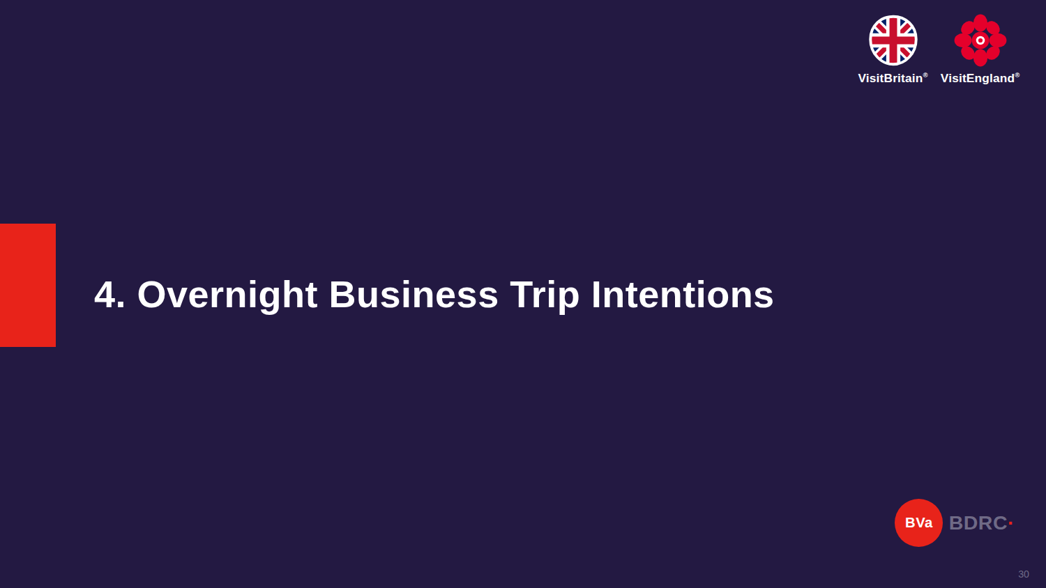VisitBritain®
VisitEngland®
4. Overnight Business Trip Intentions
BVa
BDRC·
30